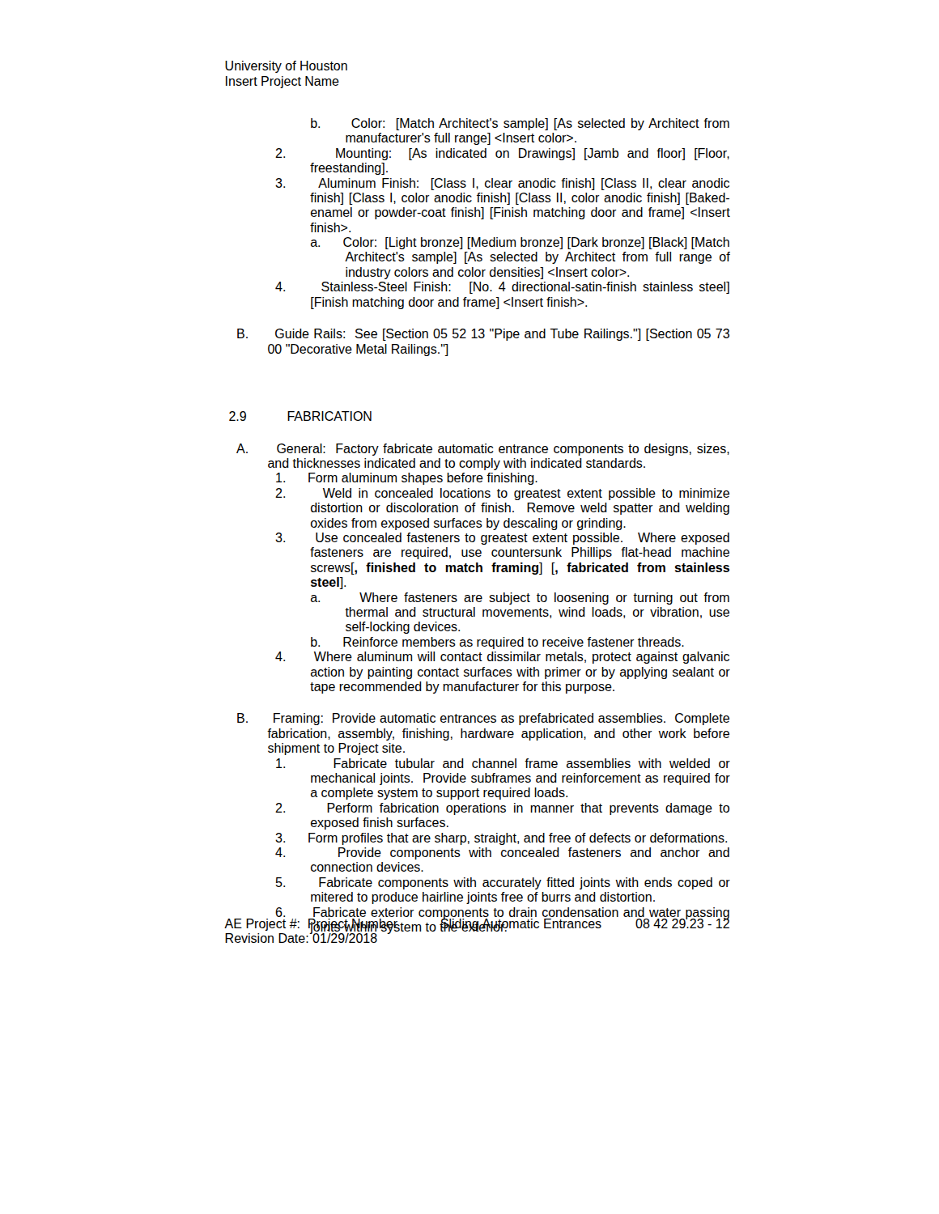University of Houston
Insert Project Name
b. Color: [Match Architect's sample] [As selected by Architect from manufacturer's full range] <Insert color>.
2. Mounting: [As indicated on Drawings] [Jamb and floor] [Floor, freestanding].
3. Aluminum Finish: [Class I, clear anodic finish] [Class II, clear anodic finish] [Class I, color anodic finish] [Class II, color anodic finish] [Baked-enamel or powder-coat finish] [Finish matching door and frame] <Insert finish>.
a. Color: [Light bronze] [Medium bronze] [Dark bronze] [Black] [Match Architect's sample] [As selected by Architect from full range of industry colors and color densities] <Insert color>.
4. Stainless-Steel Finish: [No. 4 directional-satin-finish stainless steel] [Finish matching door and frame] <Insert finish>.
B. Guide Rails: See [Section 05 52 13 "Pipe and Tube Railings."] [Section 05 73 00 "Decorative Metal Railings."]
2.9 FABRICATION
A. General: Factory fabricate automatic entrance components to designs, sizes, and thicknesses indicated and to comply with indicated standards.
1. Form aluminum shapes before finishing.
2. Weld in concealed locations to greatest extent possible to minimize distortion or discoloration of finish. Remove weld spatter and welding oxides from exposed surfaces by descaling or grinding.
3. Use concealed fasteners to greatest extent possible. Where exposed fasteners are required, use countersunk Phillips flat-head machine screws[, finished to match framing] [, fabricated from stainless steel].
a. Where fasteners are subject to loosening or turning out from thermal and structural movements, wind loads, or vibration, use self-locking devices.
b. Reinforce members as required to receive fastener threads.
4. Where aluminum will contact dissimilar metals, protect against galvanic action by painting contact surfaces with primer or by applying sealant or tape recommended by manufacturer for this purpose.
B. Framing: Provide automatic entrances as prefabricated assemblies. Complete fabrication, assembly, finishing, hardware application, and other work before shipment to Project site.
1. Fabricate tubular and channel frame assemblies with welded or mechanical joints. Provide subframes and reinforcement as required for a complete system to support required loads.
2. Perform fabrication operations in manner that prevents damage to exposed finish surfaces.
3. Form profiles that are sharp, straight, and free of defects or deformations.
4. Provide components with concealed fasteners and anchor and connection devices.
5. Fabricate components with accurately fitted joints with ends coped or mitered to produce hairline joints free of burrs and distortion.
6. Fabricate exterior components to drain condensation and water passing joints within system to the exterior.
AE Project #: Project Number
Sliding Automatic Entrances
08 42 29.23 - 12
Revision Date: 01/29/2018